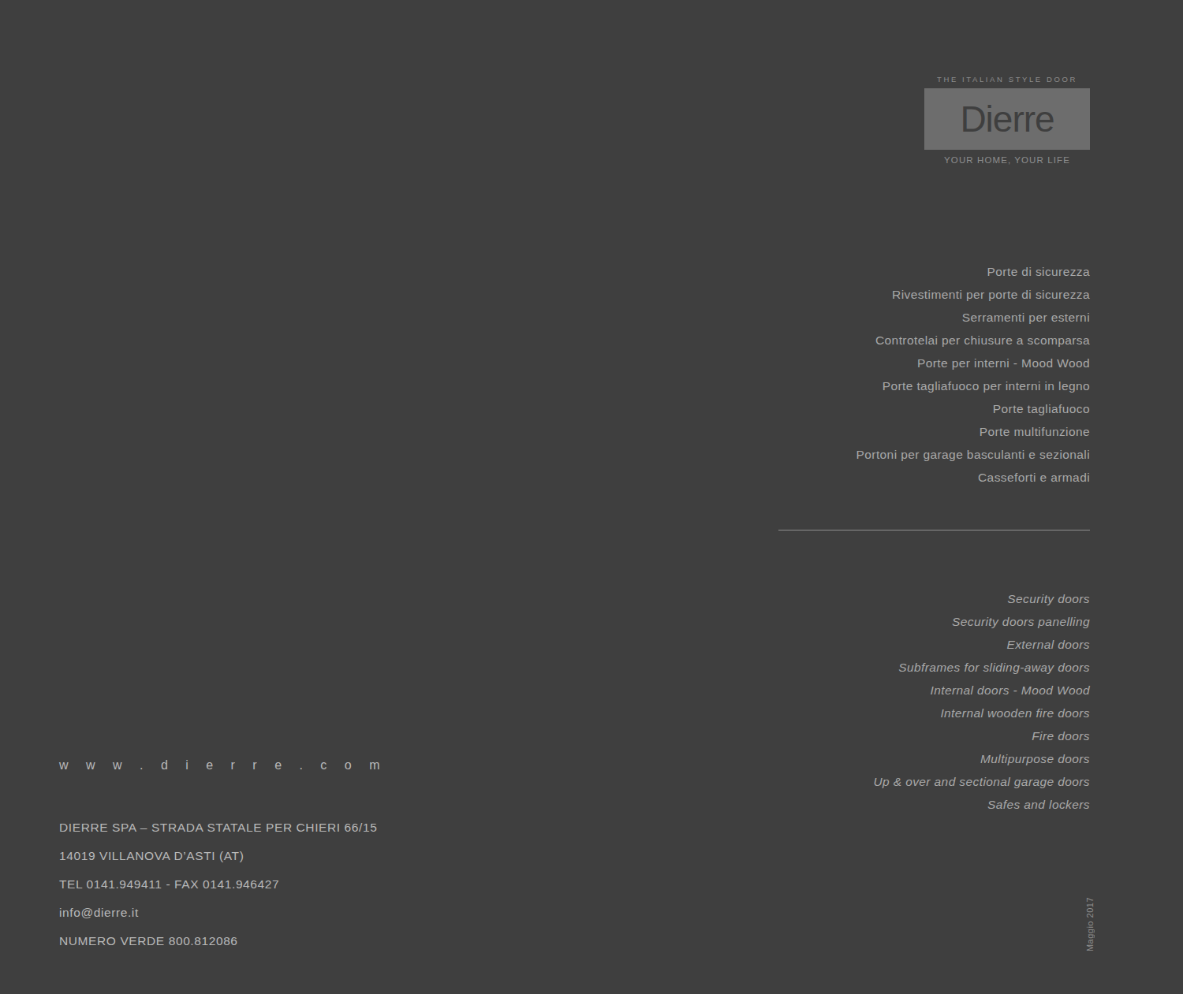THE ITALIAN STYLE DOOR
Dierre
YOUR HOME, YOUR LIFE
Porte di sicurezza
Rivestimenti per porte di sicurezza
Serramenti per esterni
Controtelai per chiusure a scomparsa
Porte per interni - Mood Wood
Porte tagliafuoco per interni in legno
Porte tagliafuoco
Porte multifunzione
Portoni per garage basculanti e sezionali
Casseforti e armadi
Security doors
Security doors panelling
External doors
Subframes for sliding-away doors
Internal doors - Mood Wood
Internal wooden fire doors
Fire doors
Multipurpose doors
Up & over and sectional garage doors
Safes and lockers
w w w . d i e r r e . c o m
DIERRE SPA – STRADA STATALE PER CHIERI 66/15
14019 VILLANOVA D’ASTI (AT)
TEL 0141.949411 - FAX 0141.946427
info@dierre.it
NUMERO VERDE 800.812086
Maggio 2017